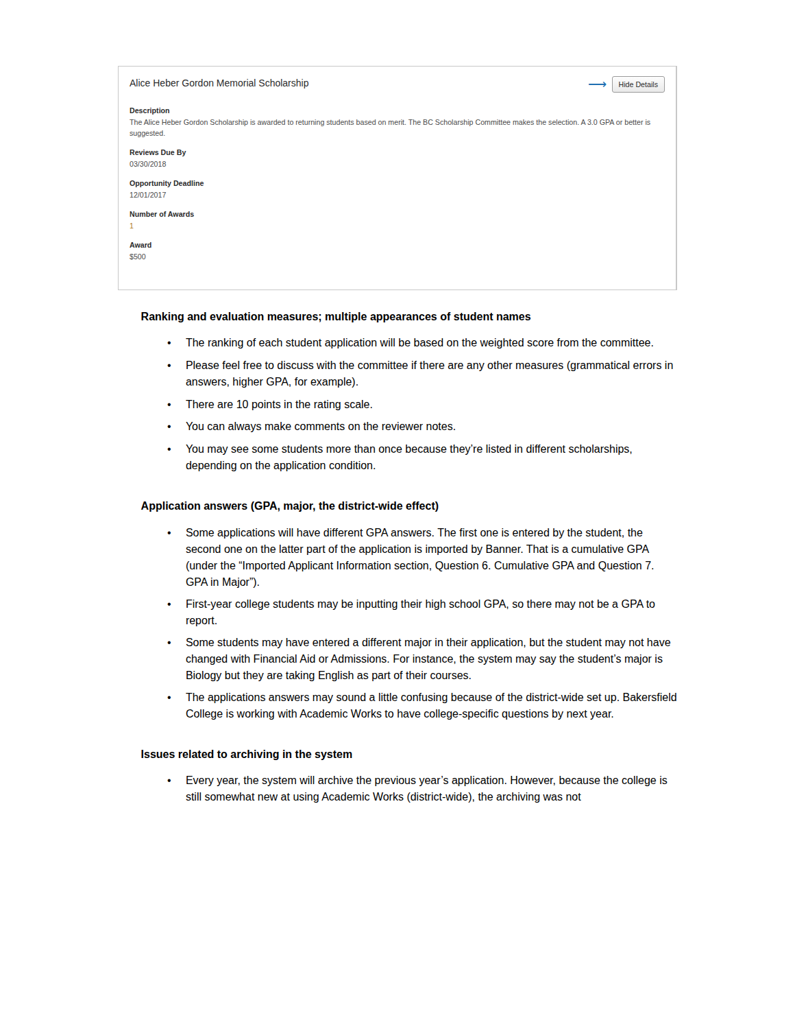Alice Heber Gordon Memorial Scholarship
⟶ Hide Details
Description
The Alice Heber Gordon Scholarship is awarded to returning students based on merit. The BC Scholarship Committee makes the selection. A 3.0 GPA or better is suggested.
Reviews Due By
03/30/2018
Opportunity Deadline
12/01/2017
Number of Awards
1
Award
$500
Ranking and evaluation measures; multiple appearances of student names
The ranking of each student application will be based on the weighted score from the committee.
Please feel free to discuss with the committee if there are any other measures (grammatical errors in answers, higher GPA, for example).
There are 10 points in the rating scale.
You can always make comments on the reviewer notes.
You may see some students more than once because they’re listed in different scholarships, depending on the application condition.
Application answers (GPA, major, the district-wide effect)
Some applications will have different GPA answers. The first one is entered by the student, the second one on the latter part of the application is imported by Banner. That is a cumulative GPA (under the “Imported Applicant Information section, Question 6. Cumulative GPA and Question 7. GPA in Major”).
First-year college students may be inputting their high school GPA, so there may not be a GPA to report.
Some students may have entered a different major in their application, but the student may not have changed with Financial Aid or Admissions. For instance, the system may say the student’s major is Biology but they are taking English as part of their courses.
The applications answers may sound a little confusing because of the district-wide set up. Bakersfield College is working with Academic Works to have college-specific questions by next year.
Issues related to archiving in the system
Every year, the system will archive the previous year’s application. However, because the college is still somewhat new at using Academic Works (district-wide), the archiving was not